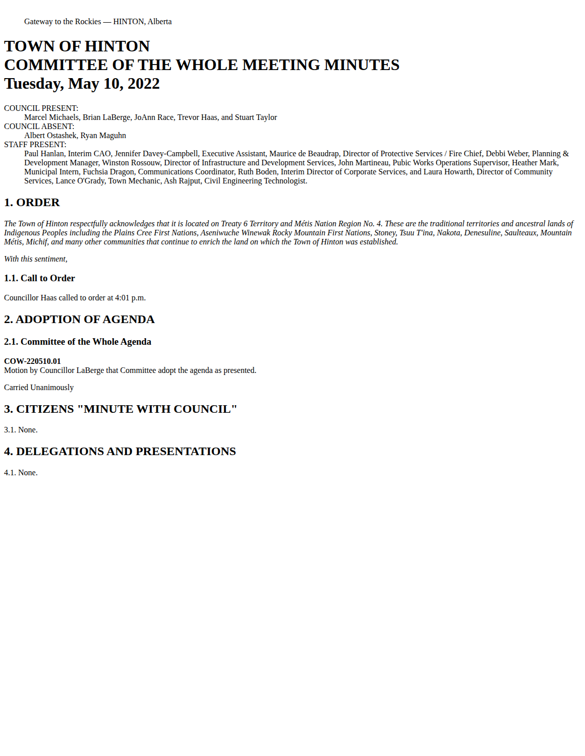Gateway to the Rockies — HINTON, Alberta
TOWN OF HINTON
COMMITTEE OF THE WHOLE MEETING MINUTES
Tuesday, May 10, 2022
COUNCIL PRESENT:
Marcel Michaels, Brian LaBerge, JoAnn Race, Trevor Haas, and Stuart Taylor
COUNCIL ABSENT:
Albert Ostashek, Ryan Maguhn
STAFF PRESENT:
Paul Hanlan, Interim CAO, Jennifer Davey-Campbell, Executive Assistant, Maurice de Beaudrap, Director of Protective Services / Fire Chief, Debbi Weber, Planning & Development Manager, Winston Rossouw, Director of Infrastructure and Development Services, John Martineau, Pubic Works Operations Supervisor, Heather Mark, Municipal Intern, Fuchsia Dragon, Communications Coordinator, Ruth Boden, Interim Director of Corporate Services, and Laura Howarth, Director of Community Services, Lance O'Grady, Town Mechanic, Ash Rajput, Civil Engineering Technologist.
1. ORDER
The Town of Hinton respectfully acknowledges that it is located on Treaty 6 Territory and Métis Nation Region No. 4. These are the traditional territories and ancestral lands of Indigenous Peoples including the Plains Cree First Nations, Aseniwuche Winewak Rocky Mountain First Nations, Stoney, Tsuu T'ina, Nakota, Denesuline, Saulteaux, Mountain Métis, Michif, and many other communities that continue to enrich the land on which the Town of Hinton was established.
With this sentiment,
1.1. Call to Order
Councillor Haas called to order at 4:01 p.m.
2. ADOPTION OF AGENDA
2.1. Committee of the Whole Agenda
COW-220510.01
Motion by Councillor LaBerge that Committee adopt the agenda as presented.
Carried Unanimously
3. CITIZENS "MINUTE WITH COUNCIL"
3.1. None.
4. DELEGATIONS AND PRESENTATIONS
4.1. None.